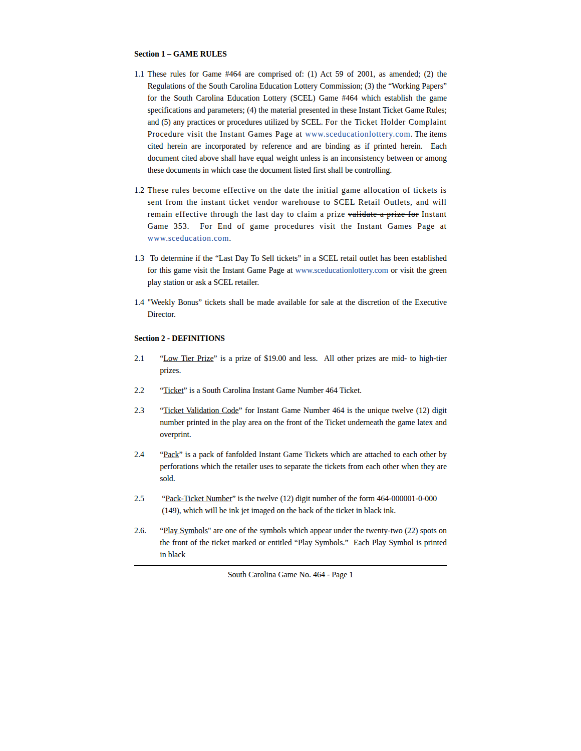Section 1 – GAME RULES
1.1
These rules for Game #464 are comprised of: (1) Act 59 of 2001, as amended; (2) the Regulations of the South Carolina Education Lottery Commission; (3) the “Working Papers” for the South Carolina Education Lottery (SCEL) Game #464 which establish the game specifications and parameters; (4) the material presented in these Instant Ticket Game Rules; and (5) any practices or procedures utilized by SCEL. For the Ticket Holder Complaint Procedure visit the Instant Games Page at www.sceducationlottery.com. The items cited herein are incorporated by reference and are binding as if printed herein. Each document cited above shall have equal weight unless is an inconsistency between or among these documents in which case the document listed first shall be controlling.
1.2
These rules become effective on the date the initial game allocation of tickets is sent from the instant ticket vendor warehouse to SCEL Retail Outlets, and will remain effective through the last day to claim a prize validate a prize for Instant Game 353. For End of game procedures visit the Instant Games Page at www.sceducation.com.
1.3
To determine if the “Last Day To Sell tickets” in a SCEL retail outlet has been established for this game visit the Instant Game Page at www.sceducationlottery.com or visit the green play station or ask a SCEL retailer.
1.4
"Weekly Bonus” tickets shall be made available for sale at the discretion of the Executive Director.
Section 2 - DEFINITIONS
2.1
“Low Tier Prize” is a prize of $19.00 and less. All other prizes are mid- to high-tier prizes.
2.2
“Ticket” is a South Carolina Instant Game Number 464 Ticket.
2.3
“Ticket Validation Code” for Instant Game Number 464 is the unique twelve (12) digit number printed in the play area on the front of the Ticket underneath the game latex and overprint.
2.4
“Pack” is a pack of fanfolded Instant Game Tickets which are attached to each other by perforations which the retailer uses to separate the tickets from each other when they are sold.
2.5
“Pack-Ticket Number” is the twelve (12) digit number of the form 464-000001-0-000
(149), which will be ink jet imaged on the back of the ticket in black ink.
2.6.
“Play Symbols" are one of the symbols which appear under the twenty-two (22) spots on the front of the ticket marked or entitled “Play Symbols.” Each Play Symbol is printed in black
South Carolina Game No. 464 - Page 1